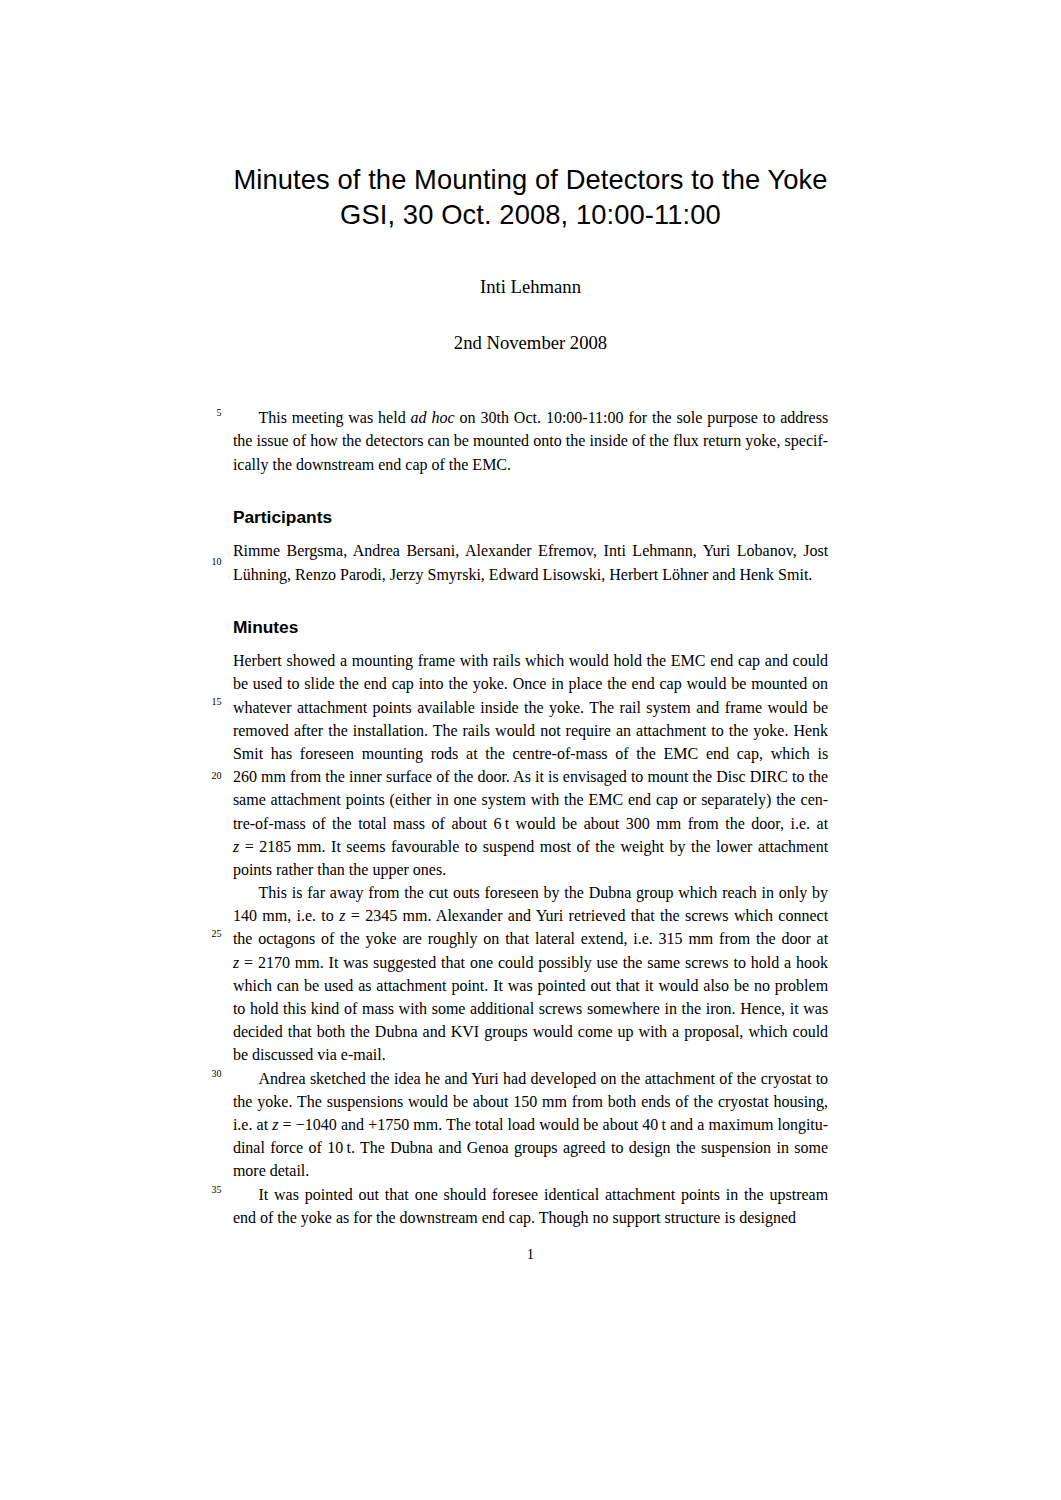Minutes of the Mounting of Detectors to the Yoke
GSI, 30 Oct. 2008, 10:00-11:00
Inti Lehmann
2nd November 2008
5
This meeting was held ad hoc on 30th Oct. 10:00-11:00 for the sole purpose to address the issue of how the detectors can be mounted onto the inside of the flux return yoke, specifically the downstream end cap of the EMC.
Participants
10
Rimme Bergsma, Andrea Bersani, Alexander Efremov, Inti Lehmann, Yuri Lobanov, Jost Lühning, Renzo Parodi, Jerzy Smyrski, Edward Lisowski, Herbert Löhner and Henk Smit.
Minutes
15 20
Herbert showed a mounting frame with rails which would hold the EMC end cap and could be used to slide the end cap into the yoke. Once in place the end cap would be mounted on whatever attachment points available inside the yoke. The rail system and frame would be removed after the installation. The rails would not require an attachment to the yoke. Henk Smit has foreseen mounting rods at the centre-of-mass of the EMC end cap, which is 260 mm from the inner surface of the door. As it is envisaged to mount the Disc DIRC to the same attachment points (either in one system with the EMC end cap or separately) the centre-of-mass of the total mass of about 6 t would be about 300 mm from the door, i.e. at z = 2185 mm. It seems favourable to suspend most of the weight by the lower attachment points rather than the upper ones.
25
This is far away from the cut outs foreseen by the Dubna group which reach in only by 140 mm, i.e. to z = 2345 mm. Alexander and Yuri retrieved that the screws which connect the octagons of the yoke are roughly on that lateral extend, i.e. 315 mm from the door at z = 2170 mm. It was suggested that one could possibly use the same screws to hold a hook which can be used as attachment point. It was pointed out that it would also be no problem to hold this kind of mass with some additional screws somewhere in the iron. Hence, it was decided that both the Dubna and KVI groups would come up with a proposal, which could be discussed via e-mail.
30
Andrea sketched the idea he and Yuri had developed on the attachment of the cryostat to the yoke. The suspensions would be about 150 mm from both ends of the cryostat housing, i.e. at z = −1040 and +1750 mm. The total load would be about 40 t and a maximum longitudinal force of 10 t. The Dubna and Genoa groups agreed to design the suspension in some more detail.
35
It was pointed out that one should foresee identical attachment points in the upstream end of the yoke as for the downstream end cap. Though no support structure is designed
1